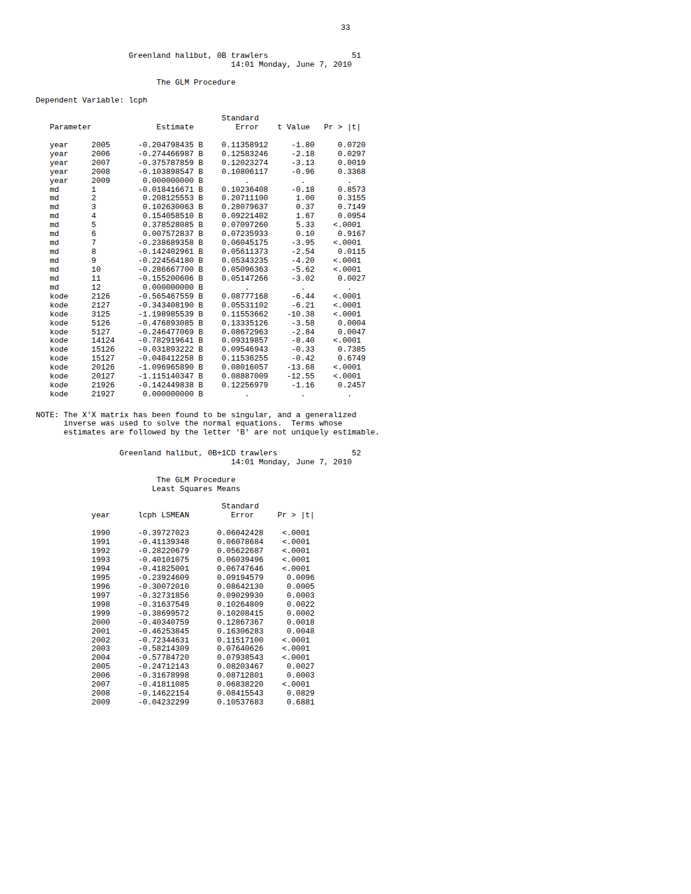33
                    Greenland halibut, 0B trawlers                  51
                                          14:01 Monday, June 7, 2010

                          The GLM Procedure

Dependent Variable: lcph

                                        Standard
   Parameter              Estimate         Error    t Value   Pr > |t|

   year     2005      -0.204798435 B    0.11358912     -1.80     0.0720
   year     2006      -0.274466987 B    0.12583246     -2.18     0.0297
   year     2007      -0.375787859 B    0.12023274     -3.13     0.0019
   year     2008      -0.103898547 B    0.10806117     -0.96     0.3368
   year     2009       0.000000000 B         .           .         .
   md       1         -0.018416671 B    0.10236408     -0.18     0.8573
   md       2          0.208125553 B    0.20711100      1.00     0.3155
   md       3          0.102630063 B    0.28079637      0.37     0.7149
   md       4          0.154058510 B    0.09221402      1.67     0.0954
   md       5          0.378528085 B    0.07097260      5.33    <.0001
   md       6          0.007572837 B    0.07235933      0.10     0.9167
   md       7         -0.238689358 B    0.06045175     -3.95    <.0001
   md       8         -0.142402961 B    0.05611373     -2.54     0.0115
   md       9         -0.224564180 B    0.05343235     -4.20    <.0001
   md       10        -0.286667700 B    0.05096363     -5.62    <.0001
   md       11        -0.155200606 B    0.05147266     -3.02     0.0027
   md       12         0.000000000 B         .           .         .
   kode     2126      -0.565467559 B    0.08777168     -6.44    <.0001
   kode     2127      -0.343408190 B    0.05531102     -6.21    <.0001
   kode     3125      -1.198985539 B    0.11553662    -10.38    <.0001
   kode     5126      -0.476893085 B    0.13335126     -3.58     0.0004
   kode     5127      -0.246477069 B    0.08672963     -2.84     0.0047
   kode     14124     -0.782919641 B    0.09319857     -8.40    <.0001
   kode     15126     -0.031893222 B    0.09546943     -0.33     0.7385
   kode     15127     -0.048412258 B    0.11536255     -0.42     0.6749
   kode     20126     -1.096965890 B    0.08016057    -13.68    <.0001
   kode     20127     -1.115140347 B    0.08887009    -12.55    <.0001
   kode     21926     -0.142449838 B    0.12256979     -1.16     0.2457
   kode     21927      0.000000000 B         .           .         .
NOTE: The X'X matrix has been found to be singular, and a generalized
      inverse was used to solve the normal equations.  Terms whose
      estimates are followed by the letter 'B' are not uniquely estimable.
                  Greenland halibut, 0B+1CD trawlers                52
                                          14:01 Monday, June 7, 2010

                          The GLM Procedure
                         Least Squares Means

                                        Standard
            year      lcph LSMEAN         Error     Pr > |t|

            1990      -0.39727023      0.06042428    <.0001
            1991      -0.41139348      0.06078684    <.0001
            1992      -0.28220679      0.05622687    <.0001
            1993      -0.40101075      0.06039496    <.0001
            1994      -0.41825001      0.06747646    <.0001
            1995      -0.23924609      0.09194579     0.0096
            1996      -0.30072010      0.08642130     0.0005
            1997      -0.32731856      0.09029930     0.0003
            1998      -0.31637549      0.10264809     0.0022
            1999      -0.38699572      0.10208415     0.0002
            2000      -0.40340759      0.12867367     0.0018
            2001      -0.46253845      0.16306283     0.0048
            2002      -0.72344631      0.11517100    <.0001
            2003      -0.58214309      0.07640626    <.0001
            2004      -0.57784720      0.07938543    <.0001
            2005      -0.24712143      0.08203467     0.0027
            2006      -0.31678998      0.08712801     0.0003
            2007      -0.41811085      0.06838220    <.0001
            2008      -0.14622154      0.08415543     0.0829
            2009      -0.04232299      0.10537683     0.6881